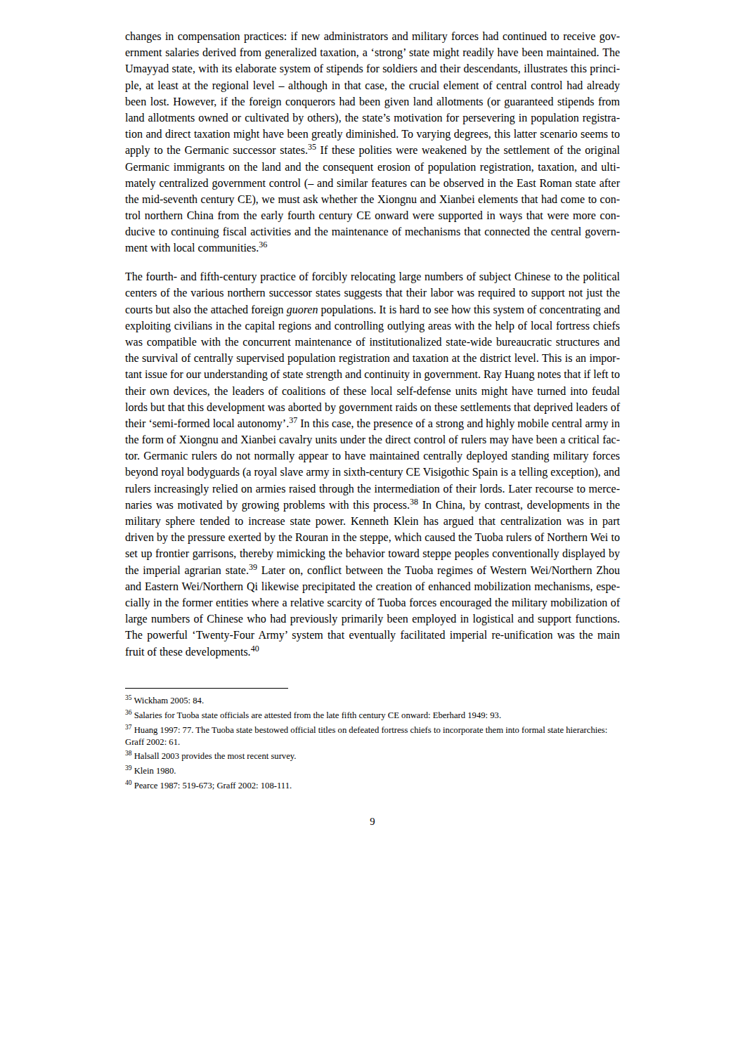changes in compensation practices: if new administrators and military forces had continued to receive government salaries derived from generalized taxation, a ‘strong’ state might readily have been maintained. The Umayyad state, with its elaborate system of stipends for soldiers and their descendants, illustrates this principle, at least at the regional level – although in that case, the crucial element of central control had already been lost. However, if the foreign conquerors had been given land allotments (or guaranteed stipends from land allotments owned or cultivated by others), the state’s motivation for persevering in population registration and direct taxation might have been greatly diminished. To varying degrees, this latter scenario seems to apply to the Germanic successor states.35 If these polities were weakened by the settlement of the original Germanic immigrants on the land and the consequent erosion of population registration, taxation, and ultimately centralized government control (– and similar features can be observed in the East Roman state after the mid-seventh century CE), we must ask whether the Xiongnu and Xianbei elements that had come to control northern China from the early fourth century CE onward were supported in ways that were more conducive to continuing fiscal activities and the maintenance of mechanisms that connected the central government with local communities.36
The fourth- and fifth-century practice of forcibly relocating large numbers of subject Chinese to the political centers of the various northern successor states suggests that their labor was required to support not just the courts but also the attached foreign guoren populations. It is hard to see how this system of concentrating and exploiting civilians in the capital regions and controlling outlying areas with the help of local fortress chiefs was compatible with the concurrent maintenance of institutionalized state-wide bureaucratic structures and the survival of centrally supervised population registration and taxation at the district level. This is an important issue for our understanding of state strength and continuity in government. Ray Huang notes that if left to their own devices, the leaders of coalitions of these local self-defense units might have turned into feudal lords but that this development was aborted by government raids on these settlements that deprived leaders of their ‘semi-formed local autonomy’.37 In this case, the presence of a strong and highly mobile central army in the form of Xiongnu and Xianbei cavalry units under the direct control of rulers may have been a critical factor. Germanic rulers do not normally appear to have maintained centrally deployed standing military forces beyond royal bodyguards (a royal slave army in sixth-century CE Visigothic Spain is a telling exception), and rulers increasingly relied on armies raised through the intermediation of their lords. Later recourse to mercenaries was motivated by growing problems with this process.38 In China, by contrast, developments in the military sphere tended to increase state power. Kenneth Klein has argued that centralization was in part driven by the pressure exerted by the Rouran in the steppe, which caused the Tuoba rulers of Northern Wei to set up frontier garrisons, thereby mimicking the behavior toward steppe peoples conventionally displayed by the imperial agrarian state.39 Later on, conflict between the Tuoba regimes of Western Wei/Northern Zhou and Eastern Wei/Northern Qi likewise precipitated the creation of enhanced mobilization mechanisms, especially in the former entities where a relative scarcity of Tuoba forces encouraged the military mobilization of large numbers of Chinese who had previously primarily been employed in logistical and support functions. The powerful ‘Twenty-Four Army’ system that eventually facilitated imperial re-unification was the main fruit of these developments.40
35 Wickham 2005: 84.
36 Salaries for Tuoba state officials are attested from the late fifth century CE onward: Eberhard 1949: 93.
37 Huang 1997: 77. The Tuoba state bestowed official titles on defeated fortress chiefs to incorporate them into formal state hierarchies: Graff 2002: 61.
38 Halsall 2003 provides the most recent survey.
39 Klein 1980.
40 Pearce 1987: 519-673; Graff 2002: 108-111.
9